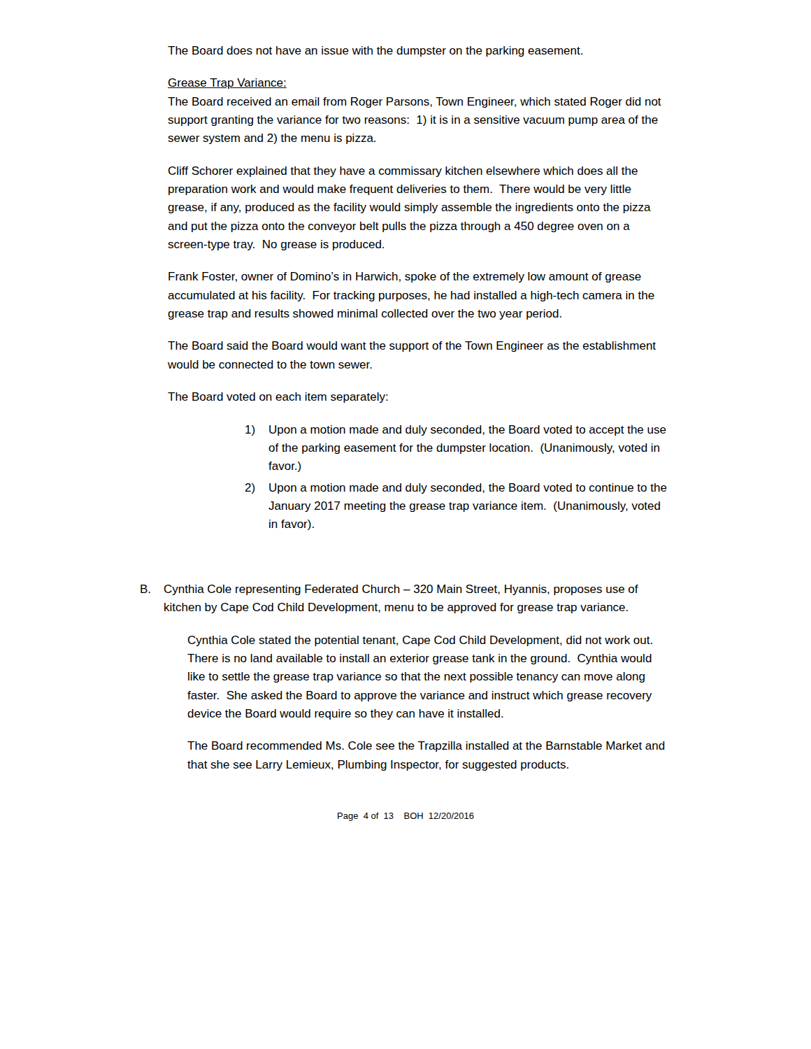The Board does not have an issue with the dumpster on the parking easement.
Grease Trap Variance:
The Board received an email from Roger Parsons, Town Engineer, which stated Roger did not support granting the variance for two reasons: 1) it is in a sensitive vacuum pump area of the sewer system and 2) the menu is pizza.
Cliff Schorer explained that they have a commissary kitchen elsewhere which does all the preparation work and would make frequent deliveries to them. There would be very little grease, if any, produced as the facility would simply assemble the ingredients onto the pizza and put the pizza onto the conveyor belt pulls the pizza through a 450 degree oven on a screen-type tray. No grease is produced.
Frank Foster, owner of Domino’s in Harwich, spoke of the extremely low amount of grease accumulated at his facility. For tracking purposes, he had installed a high-tech camera in the grease trap and results showed minimal collected over the two year period.
The Board said the Board would want the support of the Town Engineer as the establishment would be connected to the town sewer.
The Board voted on each item separately:
Upon a motion made and duly seconded, the Board voted to accept the use of the parking easement for the dumpster location. (Unanimously, voted in favor.)
Upon a motion made and duly seconded, the Board voted to continue to the January 2017 meeting the grease trap variance item. (Unanimously, voted in favor).
Cynthia Cole representing Federated Church – 320 Main Street, Hyannis, proposes use of kitchen by Cape Cod Child Development, menu to be approved for grease trap variance.
Cynthia Cole stated the potential tenant, Cape Cod Child Development, did not work out. There is no land available to install an exterior grease tank in the ground. Cynthia would like to settle the grease trap variance so that the next possible tenancy can move along faster. She asked the Board to approve the variance and instruct which grease recovery device the Board would require so they can have it installed.
The Board recommended Ms. Cole see the Trapzilla installed at the Barnstable Market and that she see Larry Lemieux, Plumbing Inspector, for suggested products.
Page 4 of 13 BOH 12/20/2016